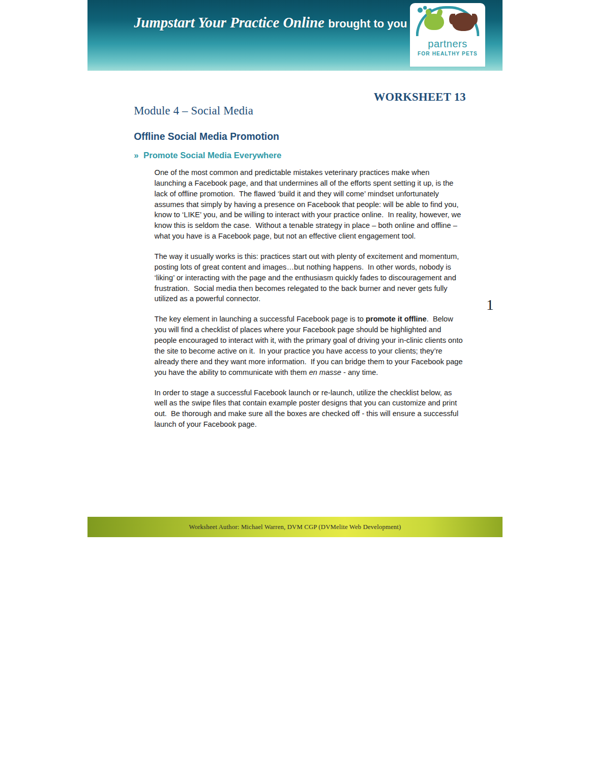Jumpstart Your Practice Online brought to you by:
partners
FOR HEALTHY PETS
WORKSHEET 13
Module 4 – Social Media
Offline Social Media Promotion
»Promote Social Media Everywhere
One of the most common and predictable mistakes veterinary practices make when launching a Facebook page, and that undermines all of the efforts spent setting it up, is the lack of offline promotion. The flawed ‘build it and they will come’ mindset unfortunately assumes that simply by having a presence on Facebook that people: will be able to find you, know to ‘LIKE’ you, and be willing to interact with your practice online. In reality, however, we know this is seldom the case. Without a tenable strategy in place – both online and offline – what you have is a Facebook page, but not an effective client engagement tool.
The way it usually works is this: practices start out with plenty of excitement and momentum, posting lots of great content and images…but nothing happens. In other words, nobody is ‘liking’ or interacting with the page and the enthusiasm quickly fades to discouragement and frustration. Social media then becomes relegated to the back burner and never gets fully utilized as a powerful connector.
The key element in launching a successful Facebook page is to promote it offline. Below you will find a checklist of places where your Facebook page should be highlighted and people encouraged to interact with it, with the primary goal of driving your in-clinic clients onto the site to become active on it. In your practice you have access to your clients; they’re already there and they want more information. If you can bridge them to your Facebook page you have the ability to communicate with them en masse - any time.
In order to stage a successful Facebook launch or re-launch, utilize the checklist below, as well as the swipe files that contain example poster designs that you can customize and print out. Be thorough and make sure all the boxes are checked off - this will ensure a successful launch of your Facebook page.
1
Worksheet Author: Michael Warren, DVM CGP (DVMelite Web Development)